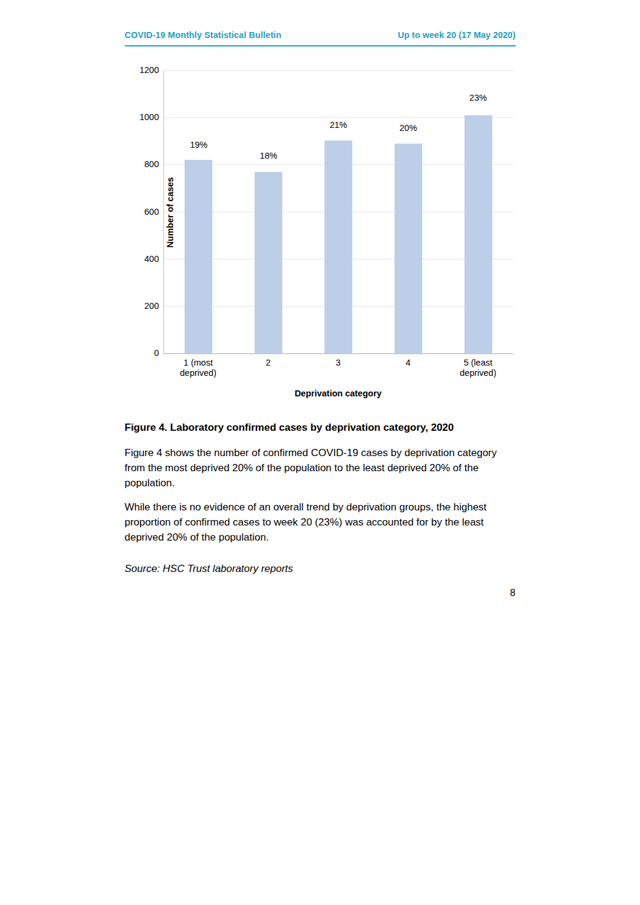COVID-19 Monthly Statistical Bulletin
Up to week 20 (17 May 2020)
0
200
400
600
800
1000
1200
Number of cases
19%
18%
21%
20%
23%
1 (most
deprived)
2
3
4
5 (least
deprived)
Deprivation category
Figure 4. Laboratory confirmed cases by deprivation category, 2020
Figure 4 shows the number of confirmed COVID-19 cases by deprivation category from the most deprived 20% of the population to the least deprived 20% of the population.
While there is no evidence of an overall trend by deprivation groups, the highest proportion of confirmed cases to week 20 (23%) was accounted for by the least deprived 20% of the population.
Source: HSC Trust laboratory reports
8